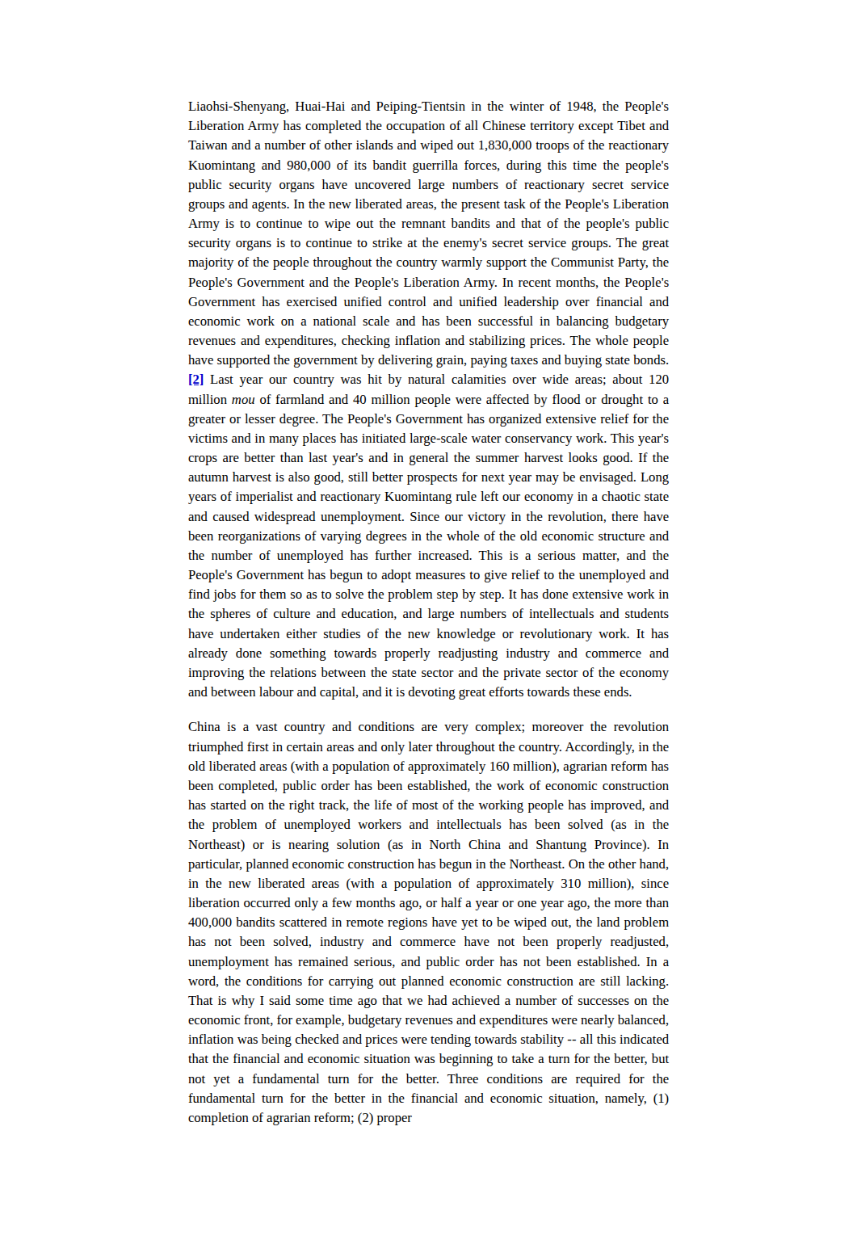Liaohsi-Shenyang, Huai-Hai and Peiping-Tientsin in the winter of 1948, the People's Liberation Army has completed the occupation of all Chinese territory except Tibet and Taiwan and a number of other islands and wiped out 1,830,000 troops of the reactionary Kuomintang and 980,000 of its bandit guerrilla forces, during this time the people's public security organs have uncovered large numbers of reactionary secret service groups and agents. In the new liberated areas, the present task of the People's Liberation Army is to continue to wipe out the remnant bandits and that of the people's public security organs is to continue to strike at the enemy's secret service groups. The great majority of the people throughout the country warmly support the Communist Party, the People's Government and the People's Liberation Army. In recent months, the People's Government has exercised unified control and unified leadership over financial and economic work on a national scale and has been successful in balancing budgetary revenues and expenditures, checking inflation and stabilizing prices. The whole people have supported the government by delivering grain, paying taxes and buying state bonds. [2] Last year our country was hit by natural calamities over wide areas; about 120 million mou of farmland and 40 million people were affected by flood or drought to a greater or lesser degree. The People's Government has organized extensive relief for the victims and in many places has initiated large-scale water conservancy work. This year's crops are better than last year's and in general the summer harvest looks good. If the autumn harvest is also good, still better prospects for next year may be envisaged. Long years of imperialist and reactionary Kuomintang rule left our economy in a chaotic state and caused widespread unemployment. Since our victory in the revolution, there have been reorganizations of varying degrees in the whole of the old economic structure and the number of unemployed has further increased. This is a serious matter, and the People's Government has begun to adopt measures to give relief to the unemployed and find jobs for them so as to solve the problem step by step. It has done extensive work in the spheres of culture and education, and large numbers of intellectuals and students have undertaken either studies of the new knowledge or revolutionary work. It has already done something towards properly readjusting industry and commerce and improving the relations between the state sector and the private sector of the economy and between labour and capital, and it is devoting great efforts towards these ends.
China is a vast country and conditions are very complex; moreover the revolution triumphed first in certain areas and only later throughout the country. Accordingly, in the old liberated areas (with a population of approximately 160 million), agrarian reform has been completed, public order has been established, the work of economic construction has started on the right track, the life of most of the working people has improved, and the problem of unemployed workers and intellectuals has been solved (as in the Northeast) or is nearing solution (as in North China and Shantung Province). In particular, planned economic construction has begun in the Northeast. On the other hand, in the new liberated areas (with a population of approximately 310 million), since liberation occurred only a few months ago, or half a year or one year ago, the more than 400,000 bandits scattered in remote regions have yet to be wiped out, the land problem has not been solved, industry and commerce have not been properly readjusted, unemployment has remained serious, and public order has not been established. In a word, the conditions for carrying out planned economic construction are still lacking. That is why I said some time ago that we had achieved a number of successes on the economic front, for example, budgetary revenues and expenditures were nearly balanced, inflation was being checked and prices were tending towards stability -- all this indicated that the financial and economic situation was beginning to take a turn for the better, but not yet a fundamental turn for the better. Three conditions are required for the fundamental turn for the better in the financial and economic situation, namely, (1) completion of agrarian reform; (2) proper